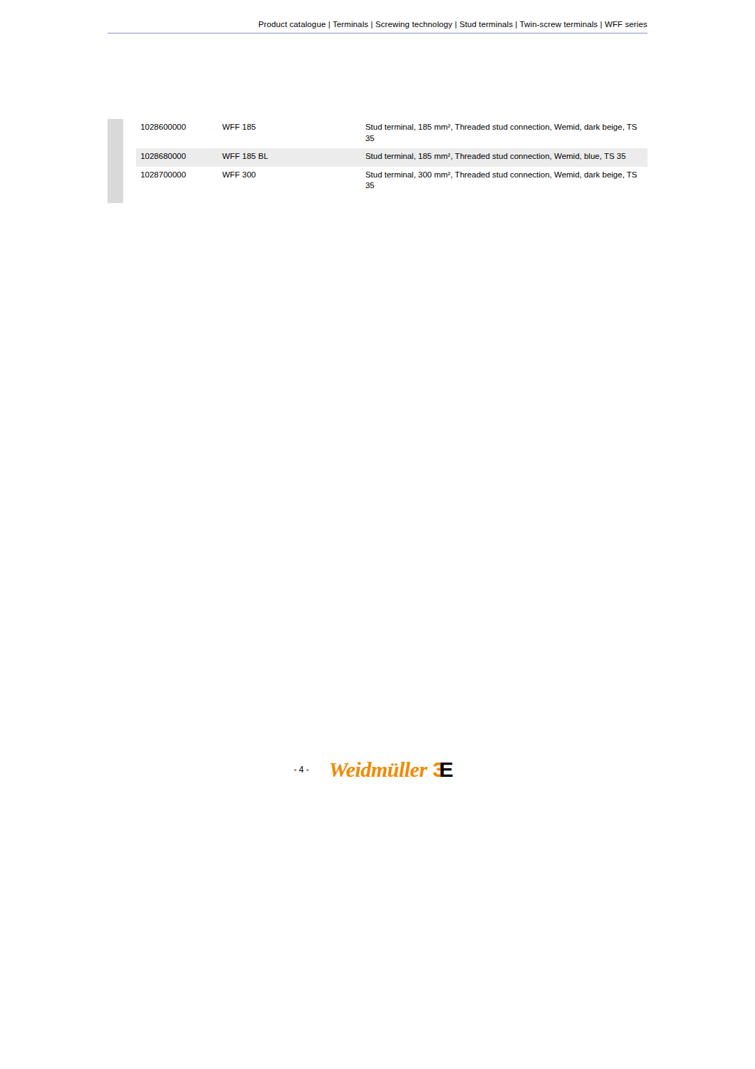Product catalogue | Terminals | Screwing technology | Stud terminals | Twin-screw terminals | WFF series
| 1028600000 | WFF 185 | Stud terminal, 185 mm², Threaded stud connection, Wemid, dark beige, TS 35 |
| 1028680000 | WFF 185 BL | Stud terminal, 185 mm², Threaded stud connection, Wemid, blue, TS 35 |
| 1028700000 | WFF 300 | Stud terminal, 300 mm², Threaded stud connection, Wemid, dark beige, TS 35 |
- 4 -
Weidmüller
3 E